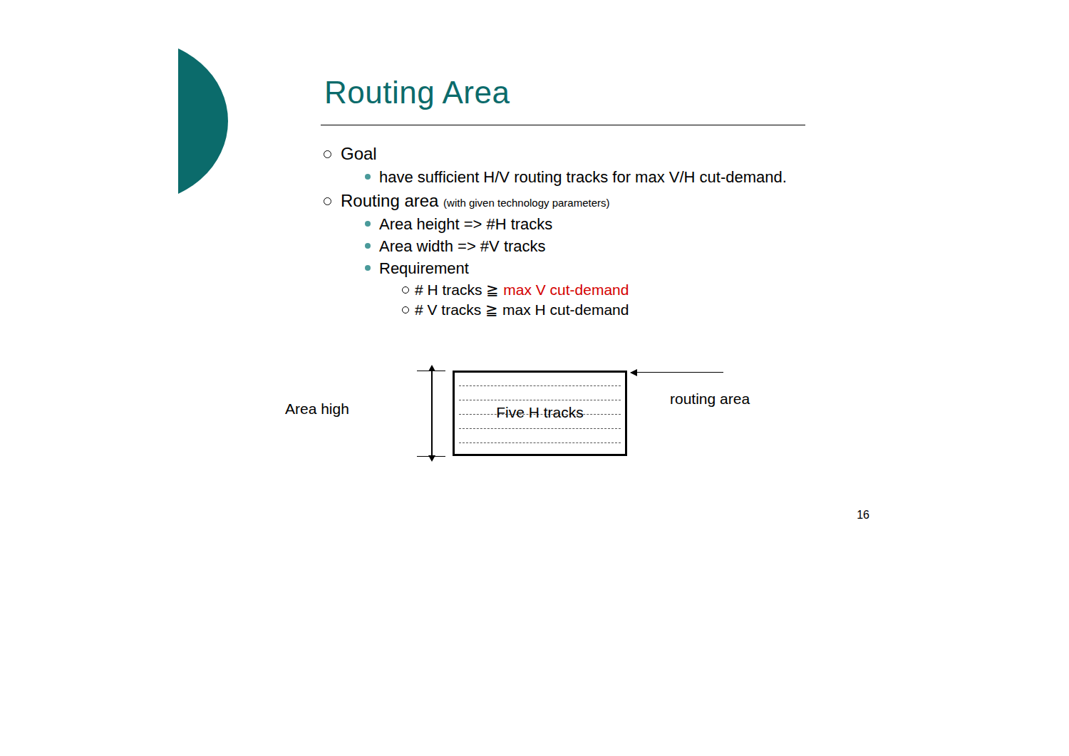Routing Area
Goal
have sufficient H/V routing tracks for max V/H cut-demand.
Routing area (with given technology parameters)
Area height => #H tracks
Area width => #V tracks
Requirement
# H tracks ≧ max V cut-demand
# V tracks ≧ max H cut-demand
Area high
Five H tracks
routing area
16